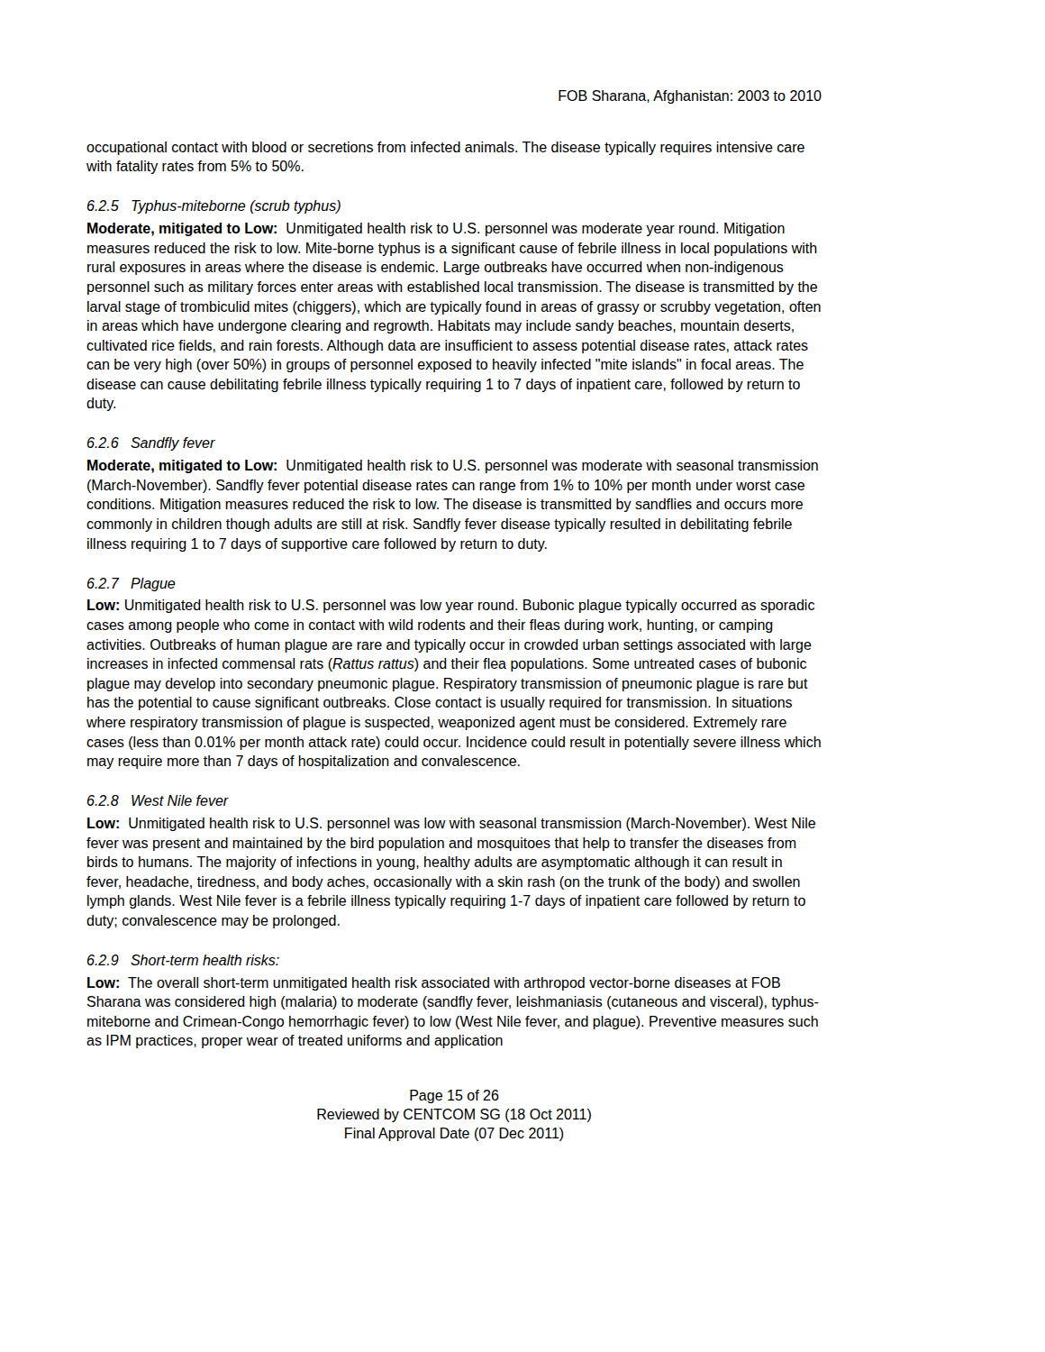FOB Sharana, Afghanistan: 2003 to 2010
occupational contact with blood or secretions from infected animals. The disease typically requires intensive care with fatality rates from 5% to 50%.
6.2.5 Typhus-miteborne (scrub typhus)
Moderate, mitigated to Low: Unmitigated health risk to U.S. personnel was moderate year round. Mitigation measures reduced the risk to low. Mite-borne typhus is a significant cause of febrile illness in local populations with rural exposures in areas where the disease is endemic. Large outbreaks have occurred when non-indigenous personnel such as military forces enter areas with established local transmission. The disease is transmitted by the larval stage of trombiculid mites (chiggers), which are typically found in areas of grassy or scrubby vegetation, often in areas which have undergone clearing and regrowth. Habitats may include sandy beaches, mountain deserts, cultivated rice fields, and rain forests. Although data are insufficient to assess potential disease rates, attack rates can be very high (over 50%) in groups of personnel exposed to heavily infected "mite islands" in focal areas. The disease can cause debilitating febrile illness typically requiring 1 to 7 days of inpatient care, followed by return to duty.
6.2.6 Sandfly fever
Moderate, mitigated to Low: Unmitigated health risk to U.S. personnel was moderate with seasonal transmission (March-November). Sandfly fever potential disease rates can range from 1% to 10% per month under worst case conditions. Mitigation measures reduced the risk to low. The disease is transmitted by sandflies and occurs more commonly in children though adults are still at risk. Sandfly fever disease typically resulted in debilitating febrile illness requiring 1 to 7 days of supportive care followed by return to duty.
6.2.7 Plague
Low: Unmitigated health risk to U.S. personnel was low year round. Bubonic plague typically occurred as sporadic cases among people who come in contact with wild rodents and their fleas during work, hunting, or camping activities. Outbreaks of human plague are rare and typically occur in crowded urban settings associated with large increases in infected commensal rats (Rattus rattus) and their flea populations. Some untreated cases of bubonic plague may develop into secondary pneumonic plague. Respiratory transmission of pneumonic plague is rare but has the potential to cause significant outbreaks. Close contact is usually required for transmission. In situations where respiratory transmission of plague is suspected, weaponized agent must be considered. Extremely rare cases (less than 0.01% per month attack rate) could occur. Incidence could result in potentially severe illness which may require more than 7 days of hospitalization and convalescence.
6.2.8 West Nile fever
Low: Unmitigated health risk to U.S. personnel was low with seasonal transmission (March-November). West Nile fever was present and maintained by the bird population and mosquitoes that help to transfer the diseases from birds to humans. The majority of infections in young, healthy adults are asymptomatic although it can result in fever, headache, tiredness, and body aches, occasionally with a skin rash (on the trunk of the body) and swollen lymph glands. West Nile fever is a febrile illness typically requiring 1-7 days of inpatient care followed by return to duty; convalescence may be prolonged.
6.2.9 Short-term health risks:
Low: The overall short-term unmitigated health risk associated with arthropod vector-borne diseases at FOB Sharana was considered high (malaria) to moderate (sandfly fever, leishmaniasis (cutaneous and visceral), typhus-miteborne and Crimean-Congo hemorrhagic fever) to low (West Nile fever, and plague). Preventive measures such as IPM practices, proper wear of treated uniforms and application
Page 15 of 26
Reviewed by CENTCOM SG (18 Oct 2011)
Final Approval Date (07 Dec 2011)